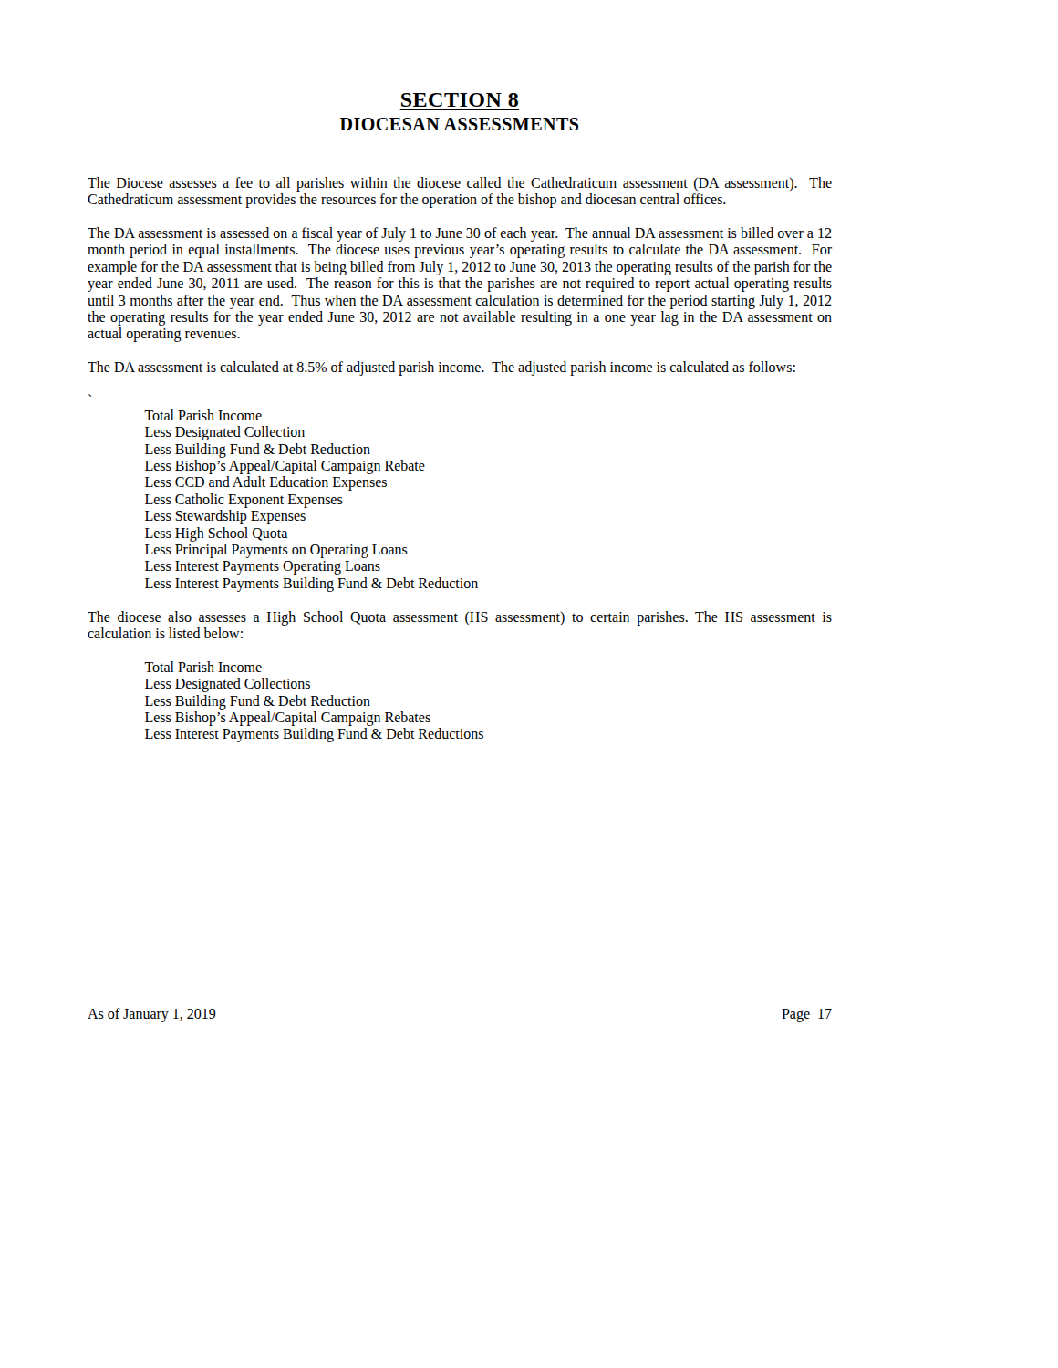SECTION 8
DIOCESAN ASSESSMENTS
The Diocese assesses a fee to all parishes within the diocese called the Cathedraticum assessment (DA assessment). The Cathedraticum assessment provides the resources for the operation of the bishop and diocesan central offices.
The DA assessment is assessed on a fiscal year of July 1 to June 30 of each year. The annual DA assessment is billed over a 12 month period in equal installments. The diocese uses previous year’s operating results to calculate the DA assessment. For example for the DA assessment that is being billed from July 1, 2012 to June 30, 2013 the operating results of the parish for the year ended June 30, 2011 are used. The reason for this is that the parishes are not required to report actual operating results until 3 months after the year end. Thus when the DA assessment calculation is determined for the period starting July 1, 2012 the operating results for the year ended June 30, 2012 are not available resulting in a one year lag in the DA assessment on actual operating revenues.
The DA assessment is calculated at 8.5% of adjusted parish income. The adjusted parish income is calculated as follows:
`
Total Parish Income
Less Designated Collection
Less Building Fund & Debt Reduction
Less Bishop’s Appeal/Capital Campaign Rebate
Less CCD and Adult Education Expenses
Less Catholic Exponent Expenses
Less Stewardship Expenses
Less High School Quota
Less Principal Payments on Operating Loans
Less Interest Payments Operating Loans
Less Interest Payments Building Fund & Debt Reduction
The diocese also assesses a High School Quota assessment (HS assessment) to certain parishes. The HS assessment is calculation is listed below:
Total Parish Income
Less Designated Collections
Less Building Fund & Debt Reduction
Less Bishop’s Appeal/Capital Campaign Rebates
Less Interest Payments Building Fund & Debt Reductions
As of January 1, 2019 Page 17